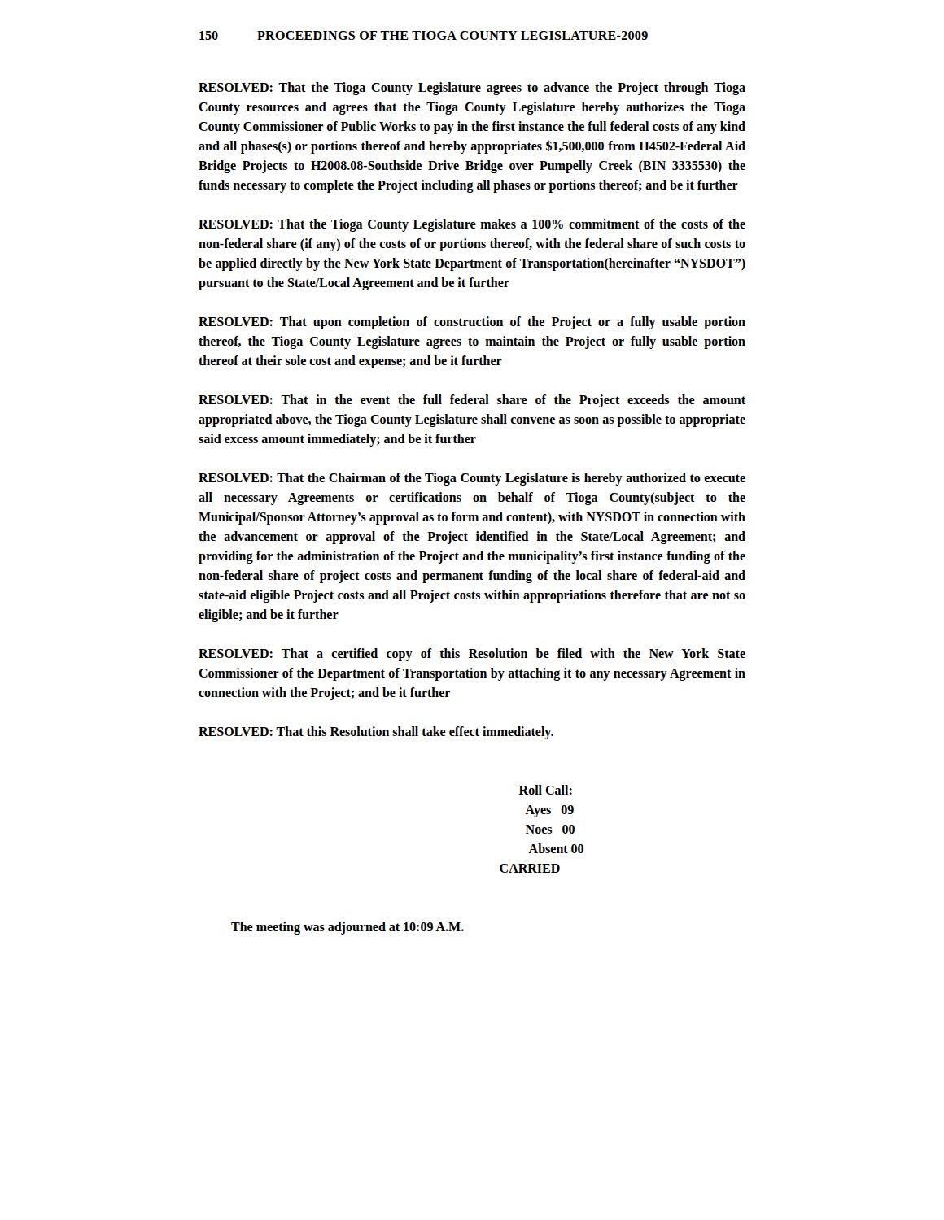150 PROCEEDINGS OF THE TIOGA COUNTY LEGISLATURE-2009
RESOLVED: That the Tioga County Legislature agrees to advance the Project through Tioga County resources and agrees that the Tioga County Legislature hereby authorizes the Tioga County Commissioner of Public Works to pay in the first instance the full federal costs of any kind and all phases(s) or portions thereof and hereby appropriates $1,500,000 from H4502-Federal Aid Bridge Projects to H2008.08-Southside Drive Bridge over Pumpelly Creek (BIN 3335530) the funds necessary to complete the Project including all phases or portions thereof; and be it further
RESOLVED: That the Tioga County Legislature makes a 100% commitment of the costs of the non-federal share (if any) of the costs of or portions thereof, with the federal share of such costs to be applied directly by the New York State Department of Transportation(hereinafter “NYSDOT”) pursuant to the State/Local Agreement and be it further
RESOLVED: That upon completion of construction of the Project or a fully usable portion thereof, the Tioga County Legislature agrees to maintain the Project or fully usable portion thereof at their sole cost and expense; and be it further
RESOLVED: That in the event the full federal share of the Project exceeds the amount appropriated above, the Tioga County Legislature shall convene as soon as possible to appropriate said excess amount immediately; and be it further
RESOLVED: That the Chairman of the Tioga County Legislature is hereby authorized to execute all necessary Agreements or certifications on behalf of Tioga County(subject to the Municipal/Sponsor Attorney’s approval as to form and content), with NYSDOT in connection with the advancement or approval of the Project identified in the State/Local Agreement; and providing for the administration of the Project and the municipality’s first instance funding of the non-federal share of project costs and permanent funding of the local share of federal-aid and state-aid eligible Project costs and all Project costs within appropriations therefore that are not so eligible; and be it further
RESOLVED: That a certified copy of this Resolution be filed with the New York State Commissioner of the Department of Transportation by attaching it to any necessary Agreement in connection with the Project; and be it further
RESOLVED: That this Resolution shall take effect immediately.
Roll Call:
Ayes 09
Noes 00
Absent 00
CARRIED
The meeting was adjourned at 10:09 A.M.